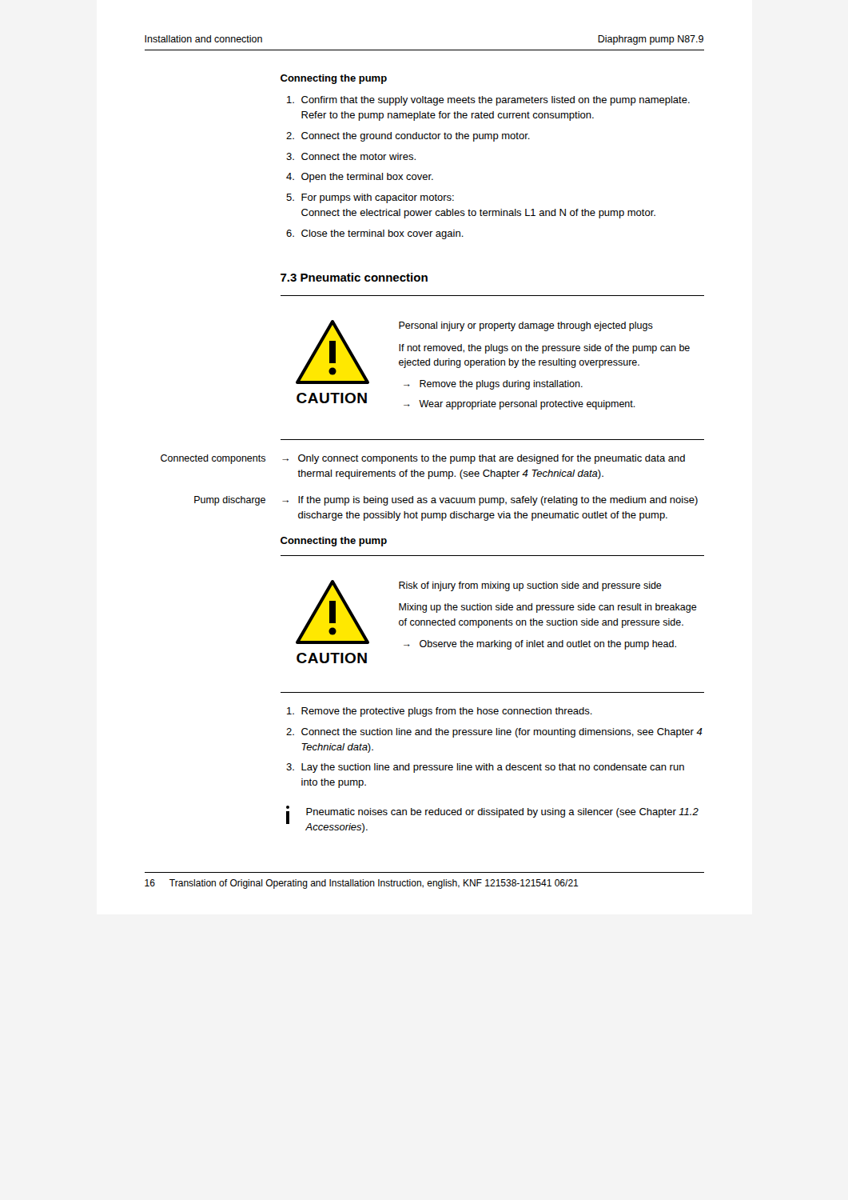Installation and connection
Diaphragm pump N87.9
Connecting the pump
Confirm that the supply voltage meets the parameters listed on the pump nameplate. Refer to the pump nameplate for the rated current consumption.
Connect the ground conductor to the pump motor.
Connect the motor wires.
Open the terminal box cover.
For pumps with capacitor motors:
Connect the electrical power cables to terminals L1 and N of the pump motor.
Close the terminal box cover again.
7.3 Pneumatic connection
CAUTION
Personal injury or property damage through ejected plugs
If not removed, the plugs on the pressure side of the pump can be ejected during operation by the resulting overpressure.
Remove the plugs during installation.
Wear appropriate personal protective equipment.
Connected components
Only connect components to the pump that are designed for the pneumatic data and thermal requirements of the pump. (see Chapter 4 Technical data).
Pump discharge
If the pump is being used as a vacuum pump, safely (relating to the medium and noise) discharge the possibly hot pump discharge via the pneumatic outlet of the pump.
Connecting the pump
CAUTION
Risk of injury from mixing up suction side and pressure side
Mixing up the suction side and pressure side can result in breakage of connected components on the suction side and pressure side.
Observe the marking of inlet and outlet on the pump head.
Remove the protective plugs from the hose connection threads.
Connect the suction line and the pressure line (for mounting dimensions, see Chapter 4 Technical data).
Lay the suction line and pressure line with a descent so that no condensate can run into the pump.
Pneumatic noises can be reduced or dissipated by using a silencer (see Chapter 11.2 Accessories).
16
Translation of Original Operating and Installation Instruction, english, KNF 121538-121541 06/21